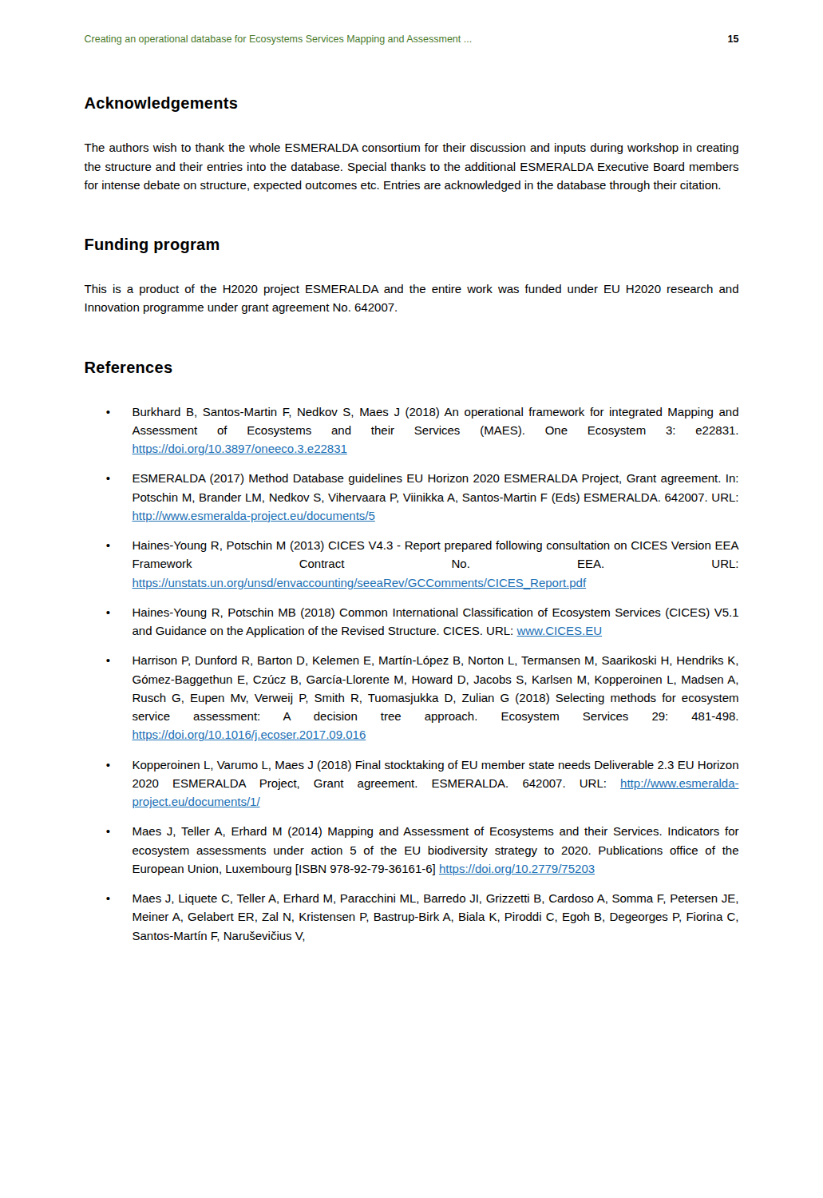Creating an operational database for Ecosystems Services Mapping and Assessment ... 15
Acknowledgements
The authors wish to thank the whole ESMERALDA consortium for their discussion and inputs during workshop in creating the structure and their entries into the database. Special thanks to the additional ESMERALDA Executive Board members for intense debate on structure, expected outcomes etc. Entries are acknowledged in the database through their citation.
Funding program
This is a product of the H2020 project ESMERALDA and the entire work was funded under EU H2020 research and Innovation programme under grant agreement No. 642007.
References
Burkhard B, Santos-Martin F, Nedkov S, Maes J (2018) An operational framework for integrated Mapping and Assessment of Ecosystems and their Services (MAES). One Ecosystem 3: e22831. https://doi.org/10.3897/oneeco.3.e22831
ESMERALDA (2017) Method Database guidelines EU Horizon 2020 ESMERALDA Project, Grant agreement. In: Potschin M, Brander LM, Nedkov S, Vihervaara P, Viinikka A, Santos-Martin F (Eds) ESMERALDA. 642007. URL: http://www.esmeralda-project.eu/documents/5
Haines-Young R, Potschin M (2013) CICES V4.3 - Report prepared following consultation on CICES Version EEA Framework Contract No. EEA. URL: https://unstats.un.org/unsd/envaccounting/seeaRev/GCComments/CICES_Report.pdf
Haines-Young R, Potschin MB (2018) Common International Classification of Ecosystem Services (CICES) V5.1 and Guidance on the Application of the Revised Structure. CICES. URL: www.CICES.EU
Harrison P, Dunford R, Barton D, Kelemen E, Martín-López B, Norton L, Termansen M, Saarikoski H, Hendriks K, Gómez-Baggethun E, Czúcz B, García-Llorente M, Howard D, Jacobs S, Karlsen M, Kopperoinen L, Madsen A, Rusch G, Eupen Mv, Verweij P, Smith R, Tuomasjukka D, Zulian G (2018) Selecting methods for ecosystem service assessment: A decision tree approach. Ecosystem Services 29: 481-498. https://doi.org/10.1016/j.ecoser.2017.09.016
Kopperoinen L, Varumo L, Maes J (2018) Final stocktaking of EU member state needs Deliverable 2.3 EU Horizon 2020 ESMERALDA Project, Grant agreement. ESMERALDA. 642007. URL: http://www.esmeralda-project.eu/documents/1/
Maes J, Teller A, Erhard M (2014) Mapping and Assessment of Ecosystems and their Services. Indicators for ecosystem assessments under action 5 of the EU biodiversity strategy to 2020. Publications office of the European Union, Luxembourg [ISBN 978-92-79-36161-6] https://doi.org/10.2779/75203
Maes J, Liquete C, Teller A, Erhard M, Paracchini ML, Barredo JI, Grizzetti B, Cardoso A, Somma F, Petersen JE, Meiner A, Gelabert ER, Zal N, Kristensen P, Bastrup-Birk A, Biala K, Piroddi C, Egoh B, Degeorges P, Fiorina C, Santos-Martín F, Naruševičius V,